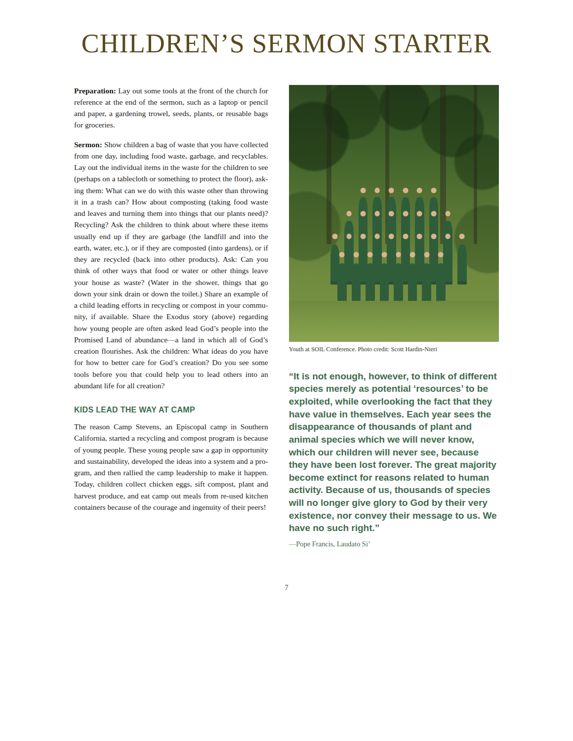CHILDREN’S SERMON STARTER
Preparation: Lay out some tools at the front of the church for reference at the end of the sermon, such as a laptop or pencil and paper, a gardening trowel, seeds, plants, or reusable bags for groceries.
Sermon: Show children a bag of waste that you have collected from one day, including food waste, garbage, and recyclables. Lay out the individual items in the waste for the children to see (perhaps on a tablecloth or something to protect the floor), asking them: What can we do with this waste other than throwing it in a trash can? How about composting (taking food waste and leaves and turning them into things that our plants need)? Recycling? Ask the children to think about where these items usually end up if they are garbage (the landfill and into the earth, water, etc.), or if they are composted (into gardens), or if they are recycled (back into other products). Ask: Can you think of other ways that food or water or other things leave your house as waste? (Water in the shower, things that go down your sink drain or down the toilet.) Share an example of a child leading efforts in recycling or compost in your community, if available. Share the Exodus story (above) regarding how young people are often asked lead God’s people into the Promised Land of abundance—a land in which all of God’s creation flourishes. Ask the children: What ideas do you have for how to better care for God’s creation? Do you see some tools before you that could help you to lead others into an abundant life for all creation?
Kids Lead the Way at Camp
The reason Camp Stevens, an Episcopal camp in Southern California, started a recycling and compost program is because of young people. These young people saw a gap in opportunity and sustainability, developed the ideas into a system and a program, and then rallied the camp leadership to make it happen. Today, children collect chicken eggs, sift compost, plant and harvest produce, and eat camp out meals from re-used kitchen containers because of the courage and ingenuity of their peers!
Youth at SOIL Conference. Photo credit: Scott Hardin-Nieri
“It is not enough, however, to think of different species merely as potential ‘resources’ to be exploited, while overlooking the fact that they have value in themselves. Each year sees the disappearance of thousands of plant and animal species which we will never know, which our children will never see, because they have been lost forever. The great majority become extinct for reasons related to human activity. Because of us, thousands of species will no longer give glory to God by their very existence, nor convey their message to us. We have no such right.”
—Pope Francis, Laudato Si’
7